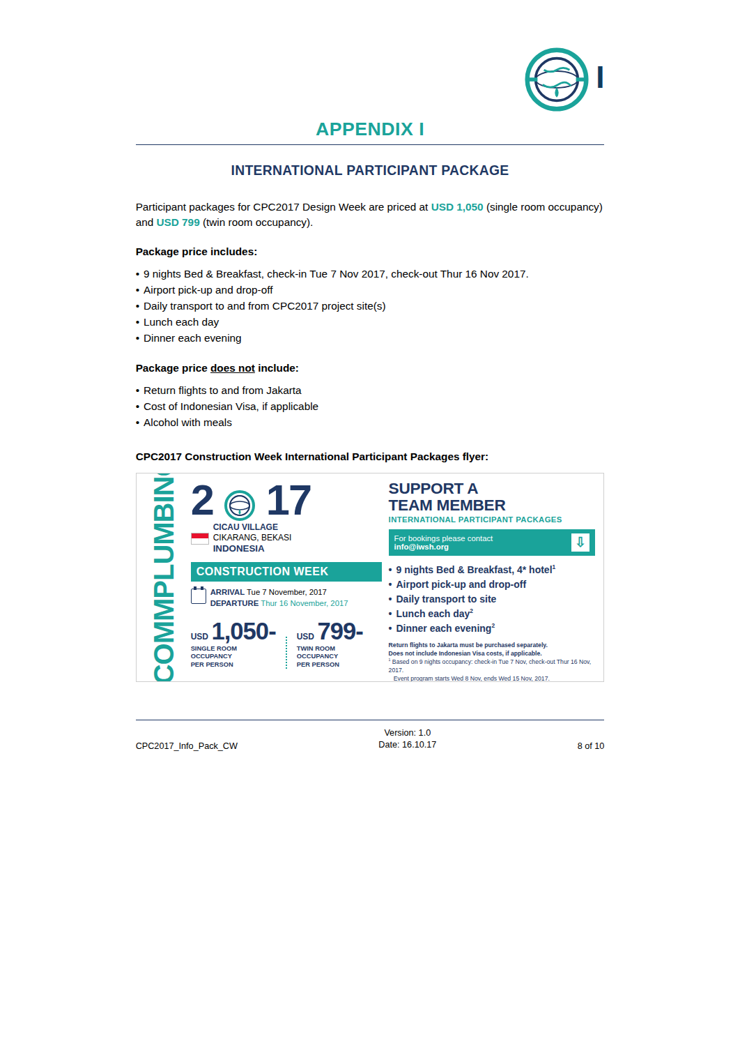I
APPENDIX I
INTERNATIONAL PARTICIPANT PACKAGE
Participant packages for CPC2017 Design Week are priced at USD 1,050 (single room occupancy) and USD 799 (twin room occupancy).
Package price includes:
9 nights Bed & Breakfast, check-in Tue 7 Nov 2017, check-out Thur 16 Nov 2017.
Airport pick-up and drop-off
Daily transport to and from CPC2017 project site(s)
Lunch each day
Dinner each evening
Package price does not include:
Return flights to and from Jakarta
Cost of Indonesian Visa, if applicable
Alcohol with meals
CPC2017 Construction Week International Participant Packages flyer:
#COMMPLUMBING
2 17
CICAU VILLAGE
CIKARANG, BEKASI
INDONESIA
CONSTRUCTION WEEK
ARRIVAL Tue 7 November, 2017
DEPARTURE Thur 16 November, 2017
USD 1,050-
SINGLE ROOM
OCCUPANCY
PER PERSON
USD 799-
TWIN ROOM
OCCUPANCY
PER PERSON
SUPPORT A
TEAM MEMBER
INTERNATIONAL PARTICIPANT PACKAGES
For bookings please contact
info@iwsh.org ⇩
9 nights Bed & Breakfast, 4* hotel1
Airport pick-up and drop-off
Daily transport to site
Lunch each day2
Dinner each evening2
Return flights to Jakarta must be purchased separately.
Does not include Indonesian Visa costs, if applicable.
1 Based on 9 nights occupancy: check-in Tue 7 Nov, check-out Thur 16 Nov, 2017.
Event program starts Wed 8 Nov, ends Wed 15 Nov, 2017.
Extra room nights can be organized at additional cost.
2 Does not include alcohol.
Version: 2.0 Date: 22.09.17
CPC2017_Info_Pack_CW
Version: 1.0
Date: 16.10.17
8 of 10